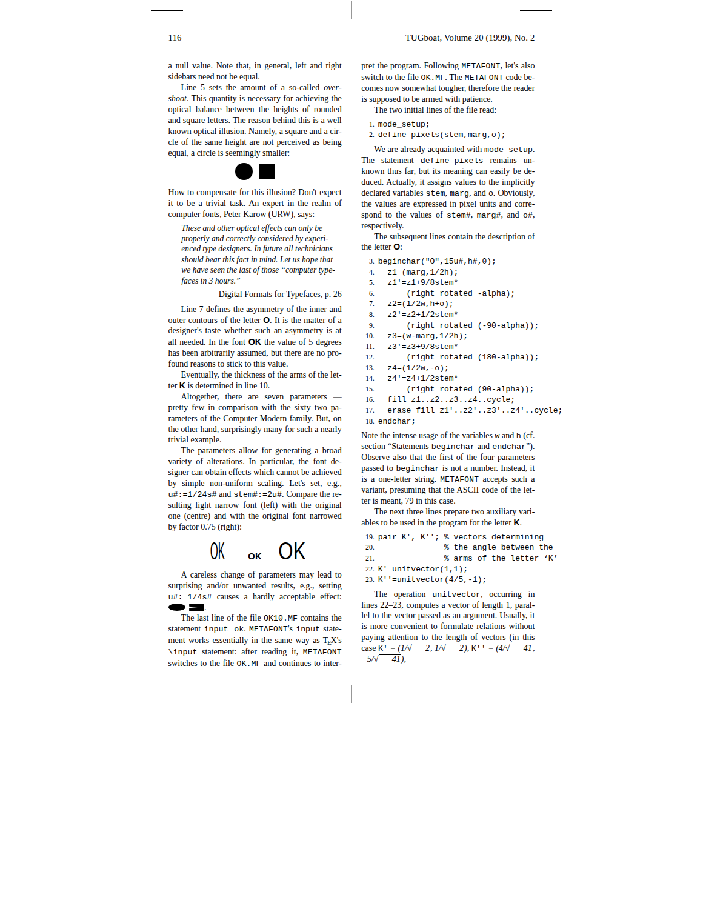116 TUGboat, Volume 20 (1999), No. 2
a null value. Note that, in general, left and right sidebars need not be equal.
Line 5 sets the amount of a so-called overshoot. This quantity is necessary for achieving the optical balance between the heights of rounded and square letters. The reason behind this is a well known optical illusion. Namely, a square and a circle of the same height are not perceived as being equal, a circle is seemingly smaller:
How to compensate for this illusion? Don't expect it to be a trivial task. An expert in the realm of computer fonts, Peter Karow (URW), says:
These and other optical effects can only be properly and correctly considered by experienced type designers. In future all technicians should bear this fact in mind. Let us hope that we have seen the last of those “computer typefaces in 3 hours.”
Digital Formats for Typefaces, p. 26
Line 7 defines the asymmetry of the inner and outer contours of the letter O. It is the matter of a designer's taste whether such an asymmetry is at all needed. In the font OK the value of 5 degrees has been arbitrarily assumed, but there are no profound reasons to stick to this value.
Eventually, the thickness of the arms of the letter K is determined in line 10.
Altogether, there are seven parameters — pretty few in comparison with the sixty two parameters of the Computer Modern family. But, on the other hand, surprisingly many for such a nearly trivial example.
The parameters allow for generating a broad variety of alterations. In particular, the font designer can obtain effects which cannot be achieved by simple non-uniform scaling. Let's set, e.g., u#:=1/24s# and stem#:=2u#. Compare the resulting light narrow font (left) with the original one (centre) and with the original font narrowed by factor 0.75 (right):
OK OK OK
A careless change of parameters may lead to surprising and/or unwanted results, e.g., setting u#:=1/4s# causes a hardly acceptable effect: .
The last line of the file OK10.MF contains the statement input ok. METAFONT's input statement works essentially in the same way as TEX's \input statement: after reading it, METAFONT switches to the file OK.MF and continues to interpret the program. Following METAFONT, let's also switch to the file OK.MF. The METAFONT code becomes now somewhat tougher, therefore the reader is supposed to be armed with patience.
The two initial lines of the file read:
mode_setup;
define_pixels(stem,marg,o);
We are already acquainted with mode_setup. The statement define_pixels remains unknown thus far, but its meaning can easily be deduced. Actually, it assigns values to the implicitly declared variables stem, marg, and o. Obviously, the values are expressed in pixel units and correspond to the values of stem#, marg#, and o#, respectively.
The subsequent lines contain the description of the letter O:
beginchar("O",15u#,h#,0);
z1=(marg,1/2h);
z1'=z1+9/8stem*
(right rotated -alpha);
z2=(1/2w,h+o);
z2'=z2+1/2stem*
(right rotated (-90-alpha));
z3=(w-marg,1/2h);
z3'=z3+9/8stem*
(right rotated (180-alpha));
z4=(1/2w,-o);
z4'=z4+1/2stem*
(right rotated (90-alpha));
fill z1..z2..z3..z4..cycle;
erase fill z1'..z2'..z3'..z4'..cycle;
endchar;
Note the intense usage of the variables w and h (cf. section “Statements beginchar and endchar”). Observe also that the first of the four parameters passed to beginchar is not a number. Instead, it is a one-letter string. METAFONT accepts such a variant, presuming that the ASCII code of the letter is meant, 79 in this case.
The next three lines prepare two auxiliary variables to be used in the program for the letter K.
pair K', K''; % vectors determining
% the angle between the
% arms of the letter ‘K’
K'=unitvector(1,1);
K''=unitvector(4/5,-1);
The operation unitvector, occurring in lines 22–23, computes a vector of length 1, parallel to the vector passed as an argument. Usually, it is more convenient to formulate relations without paying attention to the length of vectors (in this case K' = (1/√2, 1/√2), K'' = (4/√41, −5/√41),